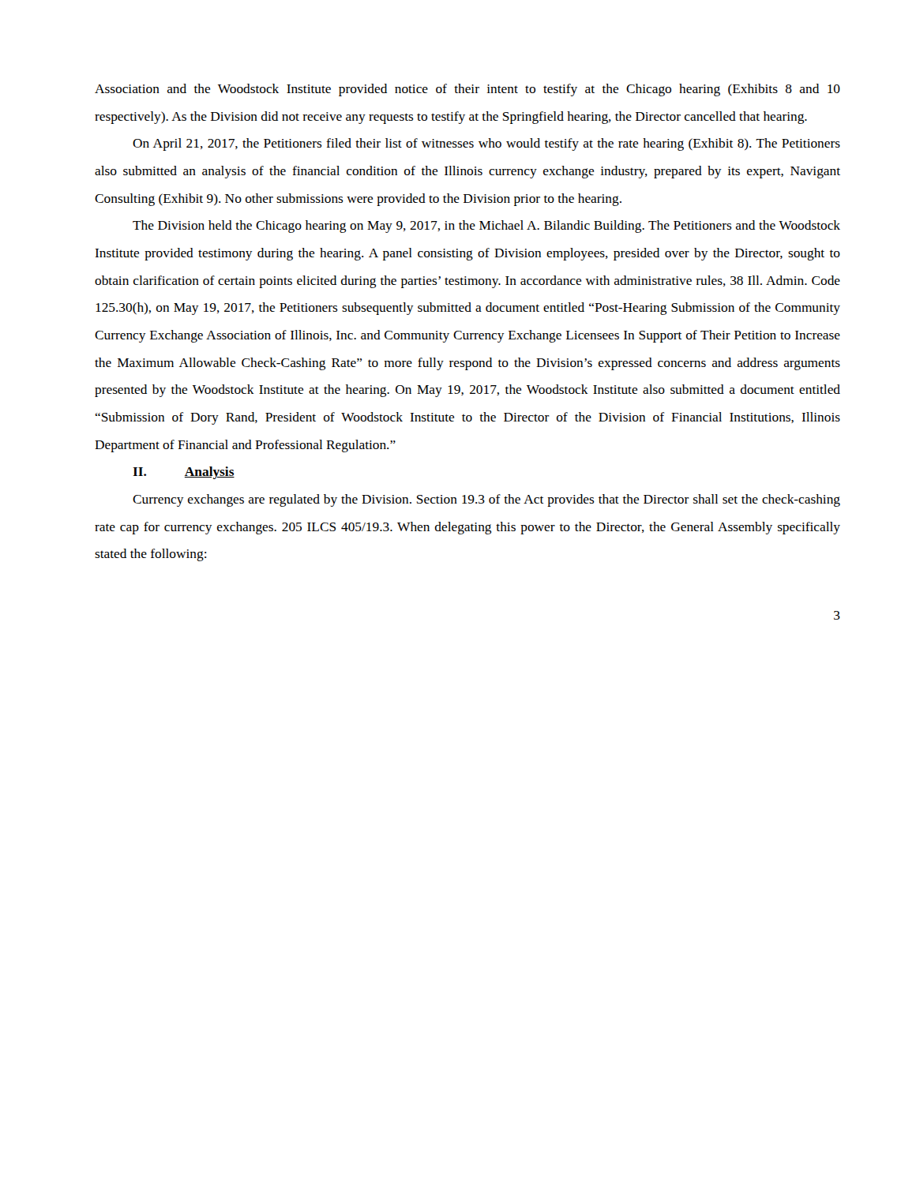Association and the Woodstock Institute provided notice of their intent to testify at the Chicago hearing (Exhibits 8 and 10 respectively). As the Division did not receive any requests to testify at the Springfield hearing, the Director cancelled that hearing.
On April 21, 2017, the Petitioners filed their list of witnesses who would testify at the rate hearing (Exhibit 8). The Petitioners also submitted an analysis of the financial condition of the Illinois currency exchange industry, prepared by its expert, Navigant Consulting (Exhibit 9). No other submissions were provided to the Division prior to the hearing.
The Division held the Chicago hearing on May 9, 2017, in the Michael A. Bilandic Building. The Petitioners and the Woodstock Institute provided testimony during the hearing. A panel consisting of Division employees, presided over by the Director, sought to obtain clarification of certain points elicited during the parties’ testimony. In accordance with administrative rules, 38 Ill. Admin. Code 125.30(h), on May 19, 2017, the Petitioners subsequently submitted a document entitled “Post-Hearing Submission of the Community Currency Exchange Association of Illinois, Inc. and Community Currency Exchange Licensees In Support of Their Petition to Increase the Maximum Allowable Check-Cashing Rate” to more fully respond to the Division’s expressed concerns and address arguments presented by the Woodstock Institute at the hearing. On May 19, 2017, the Woodstock Institute also submitted a document entitled “Submission of Dory Rand, President of Woodstock Institute to the Director of the Division of Financial Institutions, Illinois Department of Financial and Professional Regulation.”
II. Analysis
Currency exchanges are regulated by the Division. Section 19.3 of the Act provides that the Director shall set the check-cashing rate cap for currency exchanges. 205 ILCS 405/19.3. When delegating this power to the Director, the General Assembly specifically stated the following:
3